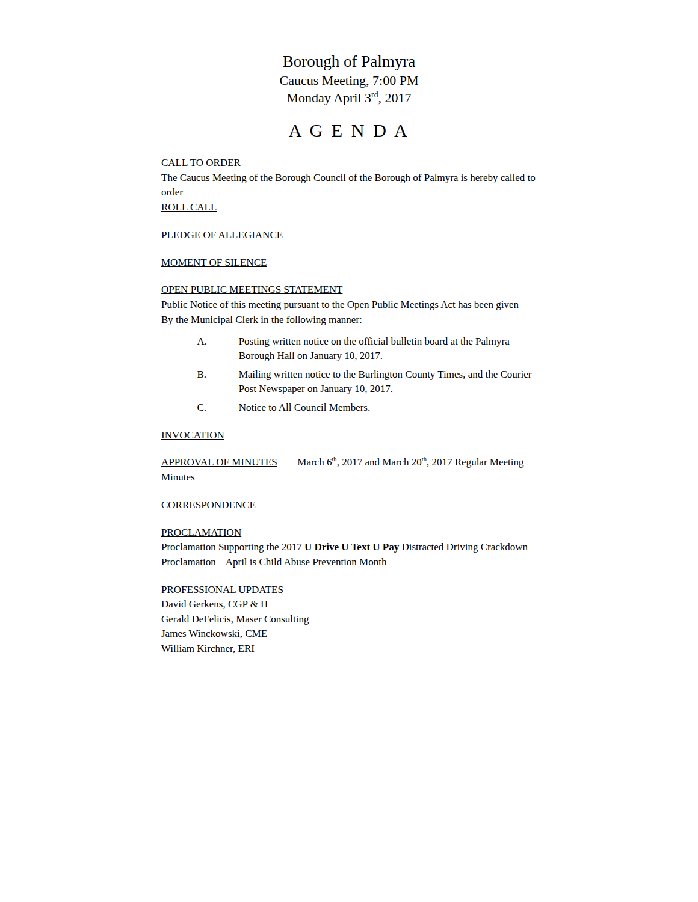Borough of Palmyra
Caucus Meeting, 7:00 PM
Monday April 3rd, 2017
A G E N D A
Call to Order
The Caucus Meeting of the Borough Council of the Borough of Palmyra is hereby called to order
Roll Call
Pledge of Allegiance
Moment of Silence
Open Public Meetings Statement
Public Notice of this meeting pursuant to the Open Public Meetings Act has been given
By the Municipal Clerk in the following manner:
A. Posting written notice on the official bulletin board at the Palmyra Borough Hall on January 10, 2017.
B. Mailing written notice to the Burlington County Times, and the Courier Post Newspaper on January 10, 2017.
C. Notice to All Council Members.
Invocation
Approval of Minutes
March 6th, 2017 and March 20th, 2017 Regular Meeting Minutes
Correspondence
Proclamation
Proclamation Supporting the 2017 U Drive U Text U Pay Distracted Driving Crackdown
Proclamation – April is Child Abuse Prevention Month
Professional Updates
David Gerkens, CGP & H
Gerald DeFelicis, Maser Consulting
James Winckowski, CME
William Kirchner, ERI